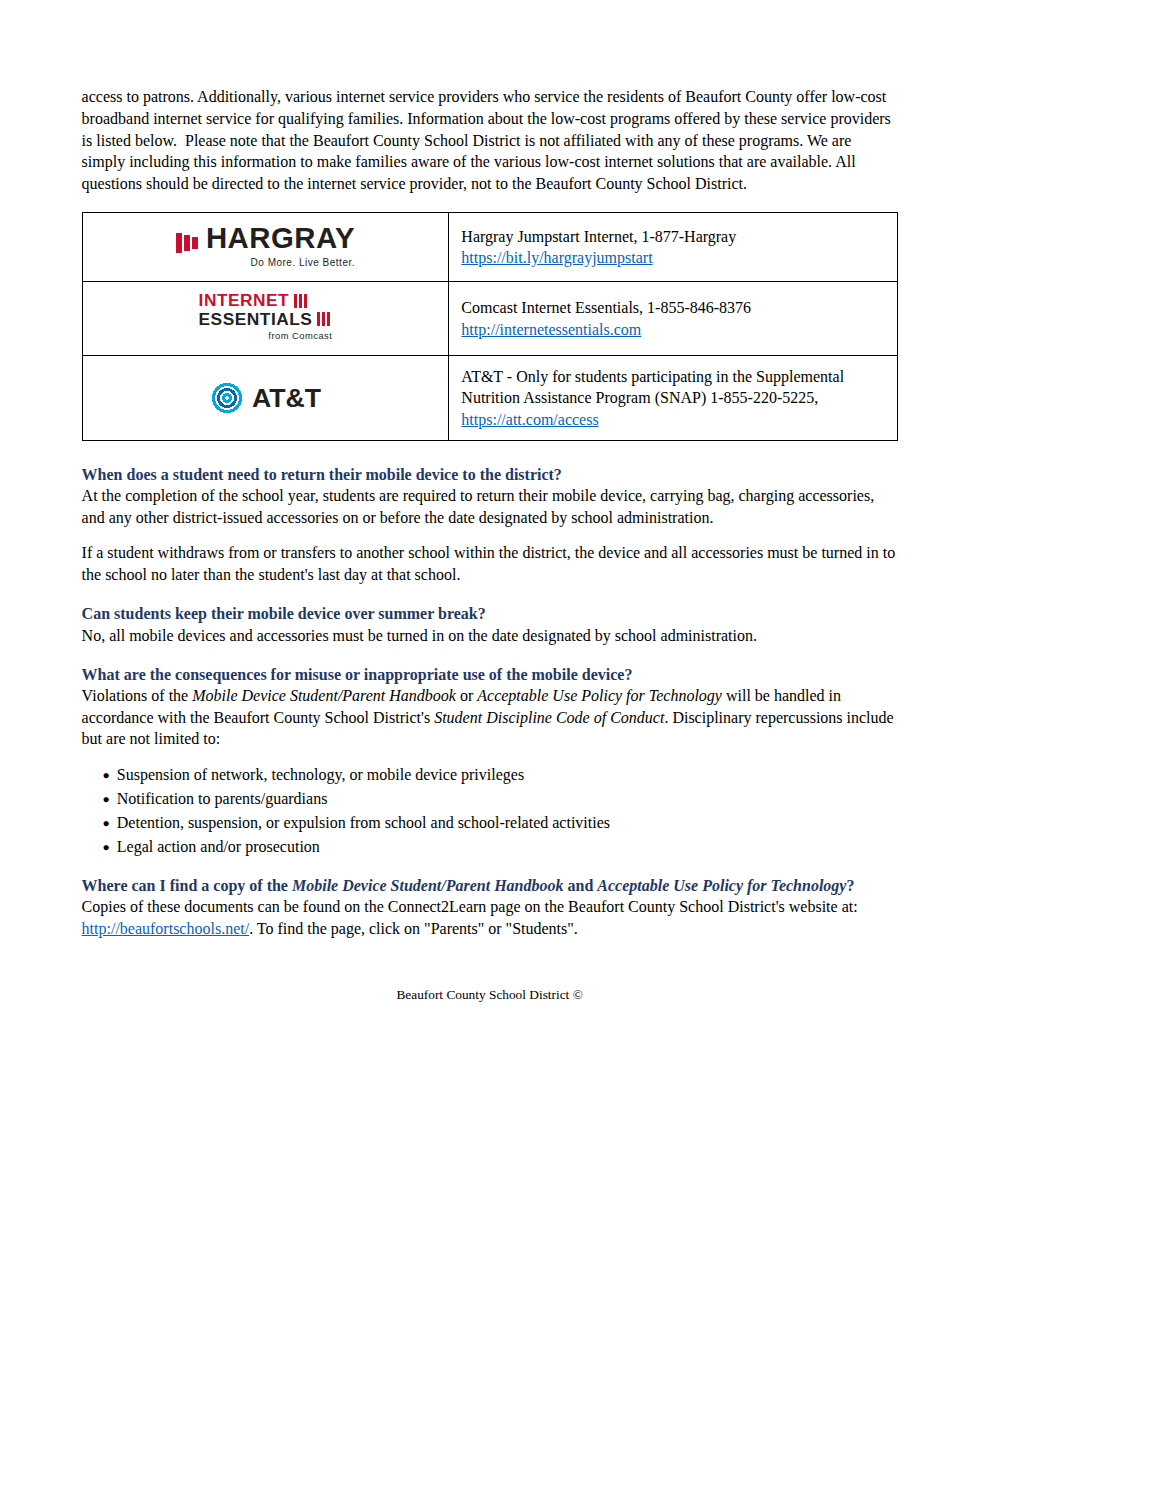access to patrons. Additionally, various internet service providers who service the residents of Beaufort County offer low-cost broadband internet service for qualifying families. Information about the low-cost programs offered by these service providers is listed below. Please note that the Beaufort County School District is not affiliated with any of these programs. We are simply including this information to make families aware of the various low-cost internet solutions that are available. All questions should be directed to the internet service provider, not to the Beaufort County School District.
| HARGRAY Do More. Live Better. | Hargray Jumpstart Internet, 1-877-Hargray https://bit.ly/hargrayjumpstart |
| INTERNET ESSENTIALS from Comcast | Comcast Internet Essentials, 1-855-846-8376 http://internetessentials.com |
| AT&T | AT&T - Only for students participating in the Supplemental Nutrition Assistance Program (SNAP) 1-855-220-5225, https://att.com/access |
When does a student need to return their mobile device to the district?
At the completion of the school year, students are required to return their mobile device, carrying bag, charging accessories, and any other district-issued accessories on or before the date designated by school administration.
If a student withdraws from or transfers to another school within the district, the device and all accessories must be turned in to the school no later than the student's last day at that school.
Can students keep their mobile device over summer break?
No, all mobile devices and accessories must be turned in on the date designated by school administration.
What are the consequences for misuse or inappropriate use of the mobile device?
Violations of the Mobile Device Student/Parent Handbook or Acceptable Use Policy for Technology will be handled in accordance with the Beaufort County School District's Student Discipline Code of Conduct. Disciplinary repercussions include but are not limited to:
Suspension of network, technology, or mobile device privileges
Notification to parents/guardians
Detention, suspension, or expulsion from school and school-related activities
Legal action and/or prosecution
Where can I find a copy of the Mobile Device Student/Parent Handbook and Acceptable Use Policy for Technology?
Copies of these documents can be found on the Connect2Learn page on the Beaufort County School District's website at: http://beaufortschools.net/. To find the page, click on "Parents" or "Students".
Beaufort County School District ©